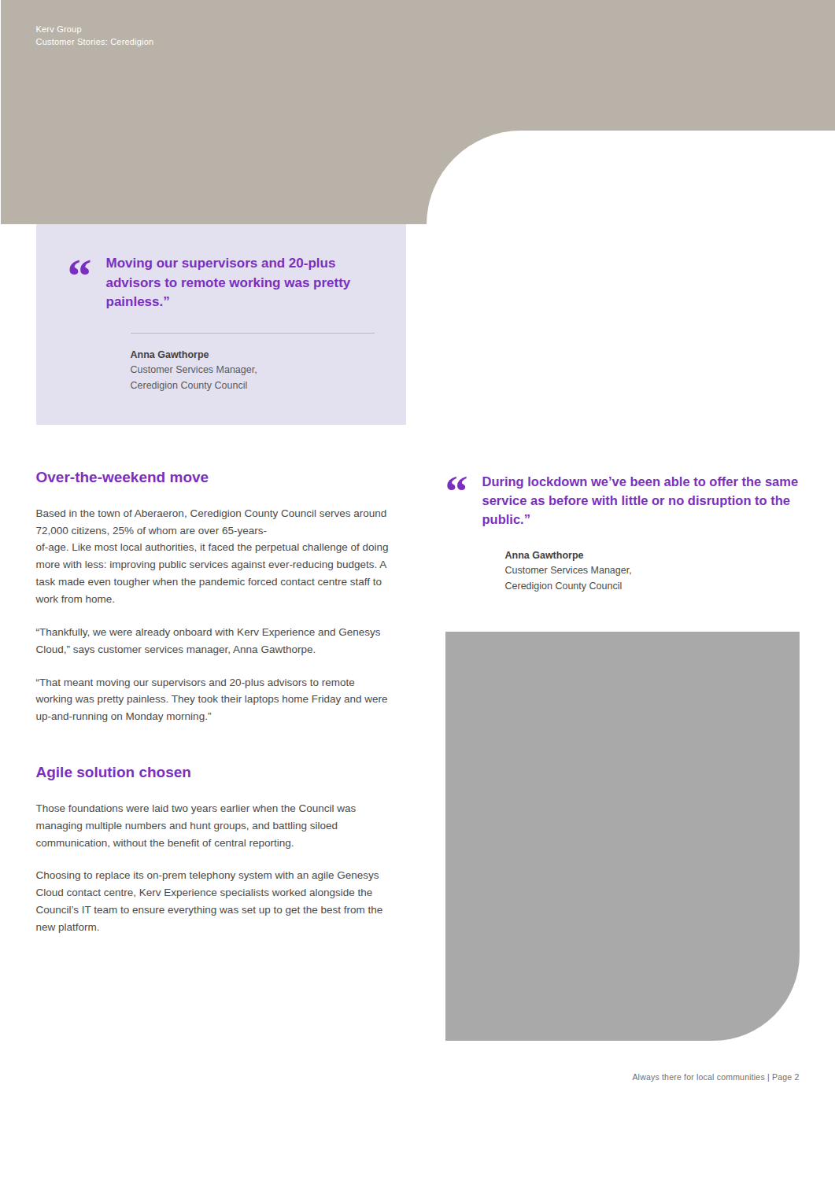Kerv Group
Customer Stories: Ceredigion
“
Moving our supervisors and 20-plus advisors to remote working was pretty painless.”
Anna Gawthorpe
Customer Services Manager,
Ceredigion County Council
Over-the-weekend move
Based in the town of Aberaeron, Ceredigion County Council serves around 72,000 citizens, 25% of whom are over 65-years-
of-age. Like most local authorities, it faced the perpetual challenge of doing more with less: improving public services against ever-reducing budgets. A task made even tougher when the pandemic forced contact centre staff to work from home.
“Thankfully, we were already onboard with Kerv Experience and Genesys Cloud,” says customer services manager, Anna Gawthorpe.
“That meant moving our supervisors and 20-plus advisors to remote working was pretty painless. They took their laptops home Friday and were up-and-running on Monday morning.”
Agile solution chosen
Those foundations were laid two years earlier when the Council was managing multiple numbers and hunt groups, and battling siloed communication, without the benefit of central reporting.
Choosing to replace its on-prem telephony system with an agile Genesys Cloud contact centre, Kerv Experience specialists worked alongside the Council’s IT team to ensure everything was set up to get the best from the new platform.
“
During lockdown we’ve been able to offer the same service as before with little or no disruption to the public.”
Anna Gawthorpe
Customer Services Manager,
Ceredigion County Council
Always there for local communities | Page 2